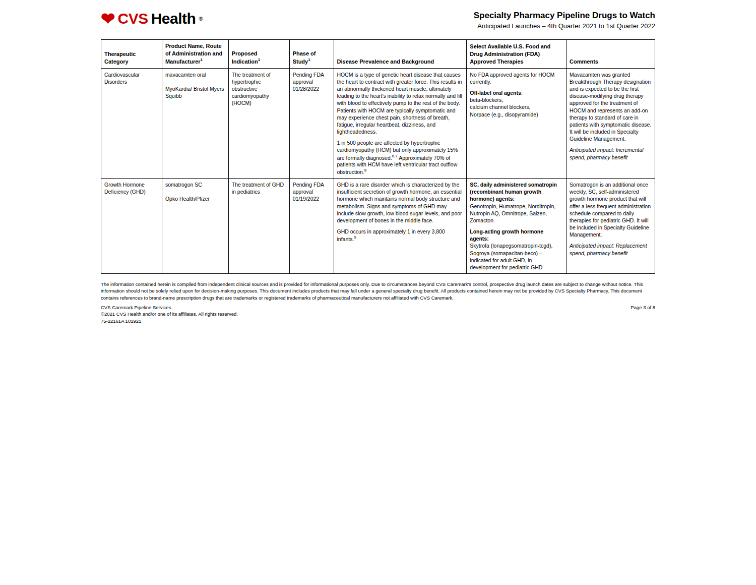❤CVS Health®
Specialty Pharmacy Pipeline Drugs to Watch
Anticipated Launches – 4th Quarter 2021 to 1st Quarter 2022
| Therapeutic Category | Product Name, Route of Administration and Manufacturer 1 | Proposed Indication 1 | Phase of Study 1 | Disease Prevalence and Background | Select Available U.S. Food and Drug Administration (FDA) Approved Therapies | Comments |
| --- | --- | --- | --- | --- | --- | --- |
| Cardiovascular Disorders | mavacamten oral MyoKardia/ Bristol Myers Squibb | The treatment of hypertrophic obstructive cardiomyopathy (HOCM) | Pending FDA approval 01/28/2022 | HOCM is a type of genetic heart disease that causes the heart to contract with greater force. This results in an abnormally thickened heart muscle, ultimately leading to the heart's inability to relax normally and fill with blood to effectively pump to the rest of the body. Patients with HOCM are typically symptomatic and may experience chest pain, shortness of breath, fatigue, irregular heartbeat, dizziness, and lightheadedness. 1 in 500 people are affected by hypertrophic cardiomyopathy (HCM) but only approximately 15% are formally diagnosed. 6,7 Approximately 70% of patients with HCM have left ventricular tract outflow obstruction. 8 | No FDA approved agents for HOCM currently. Off-label oral agents : beta-blockers, calcium channel blockers, Norpace (e.g., disopyramide) | Mavacamten was granted Breakthrough Therapy designation and is expected to be the first disease-modifying drug therapy approved for the treatment of HOCM and represents an add-on therapy to standard of care in patients with symptomatic disease. It will be included in Specialty Guideline Management. Anticipated impact: Incremental spend, pharmacy benefit |
| Growth Hormone Deficiency (GHD) | somatrogon SC Opko Health/Pfizer | The treatment of GHD in pediatrics | Pending FDA approval 01/19/2022 | GHD is a rare disorder which is characterized by the insufficient secretion of growth hormone, an essential hormone which maintains normal body structure and metabolism. Signs and symptoms of GHD may include slow growth, low blood sugar levels, and poor development of bones in the middle face. GHD occurs in approximately 1 in every 3,800 infants. 9 | SC, daily administered somatropin (recombinant human growth hormone) agents: Genotropin, Humatrope, Norditropin, Nutropin AQ, Omnitrope, Saizen, Zomacton Long-acting growth hormone agents: Skytrofa (lonapegsomatropin-tcgd), Sogroya (somapacitan-beco) – indicated for adult GHD, in development for pediatric GHD | Somatrogon is an additional once weekly, SC, self-administered growth hormone product that will offer a less frequent administration schedule compared to daily therapies for pediatric GHD. It will be included in Specialty Guideline Management. Anticipated impact: Replacement spend, pharmacy benefit |
The information contained herein is compiled from independent clinical sources and is provided for informational purposes only. Due to circumstances beyond CVS Caremark's control, prospective drug launch dates are subject to change without notice. This information should not be solely relied upon for decision-making purposes. This document includes products that may fall under a general specialty drug benefit. All products contained herein may not be provided by CVS Specialty Pharmacy. This document contains references to brand-name prescription drugs that are trademarks or registered trademarks of pharmaceutical manufacturers not affiliated with CVS Caremark.
CVS Caremark Pipeline Services ©2021 CVS Health and/or one of its affiliates. All rights reserved. 75-22161A 101921
Page 3 of 8